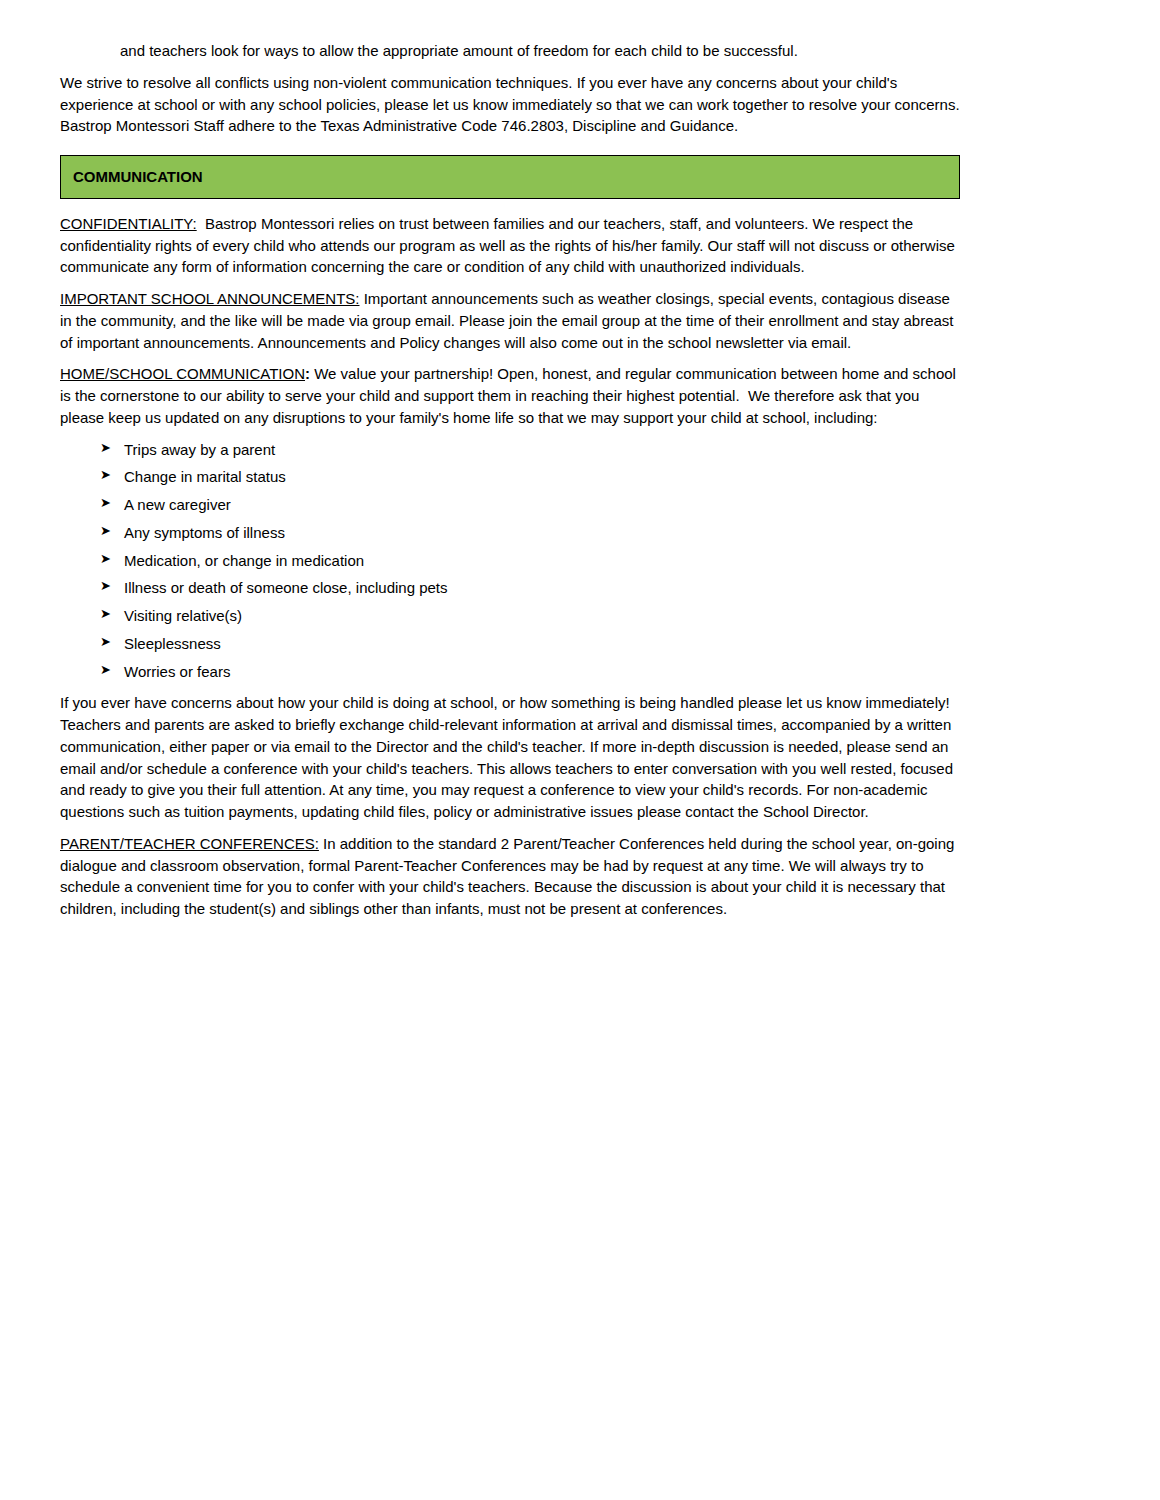and teachers look for ways to allow the appropriate amount of freedom for each child to be successful.
We strive to resolve all conflicts using non-violent communication techniques. If you ever have any concerns about your child's experience at school or with any school policies, please let us know immediately so that we can work together to resolve your concerns. Bastrop Montessori Staff adhere to the Texas Administrative Code 746.2803, Discipline and Guidance.
Communication
CONFIDENTIALITY: Bastrop Montessori relies on trust between families and our teachers, staff, and volunteers. We respect the confidentiality rights of every child who attends our program as well as the rights of his/her family. Our staff will not discuss or otherwise communicate any form of information concerning the care or condition of any child with unauthorized individuals.
IMPORTANT SCHOOL ANNOUNCEMENTS: Important announcements such as weather closings, special events, contagious disease in the community, and the like will be made via group email. Please join the email group at the time of their enrollment and stay abreast of important announcements. Announcements and Policy changes will also come out in the school newsletter via email.
HOME/SCHOOL COMMUNICATION: We value your partnership! Open, honest, and regular communication between home and school is the cornerstone to our ability to serve your child and support them in reaching their highest potential. We therefore ask that you please keep us updated on any disruptions to your family's home life so that we may support your child at school, including:
Trips away by a parent
Change in marital status
A new caregiver
Any symptoms of illness
Medication, or change in medication
Illness or death of someone close, including pets
Visiting relative(s)
Sleeplessness
Worries or fears
If you ever have concerns about how your child is doing at school, or how something is being handled please let us know immediately! Teachers and parents are asked to briefly exchange child-relevant information at arrival and dismissal times, accompanied by a written communication, either paper or via email to the Director and the child's teacher. If more in-depth discussion is needed, please send an email and/or schedule a conference with your child's teachers. This allows teachers to enter conversation with you well rested, focused and ready to give you their full attention. At any time, you may request a conference to view your child's records. For non-academic questions such as tuition payments, updating child files, policy or administrative issues please contact the School Director.
PARENT/TEACHER CONFERENCES: In addition to the standard 2 Parent/Teacher Conferences held during the school year, on-going dialogue and classroom observation, formal Parent-Teacher Conferences may be had by request at any time. We will always try to schedule a convenient time for you to confer with your child's teachers. Because the discussion is about your child it is necessary that children, including the student(s) and siblings other than infants, must not be present at conferences.